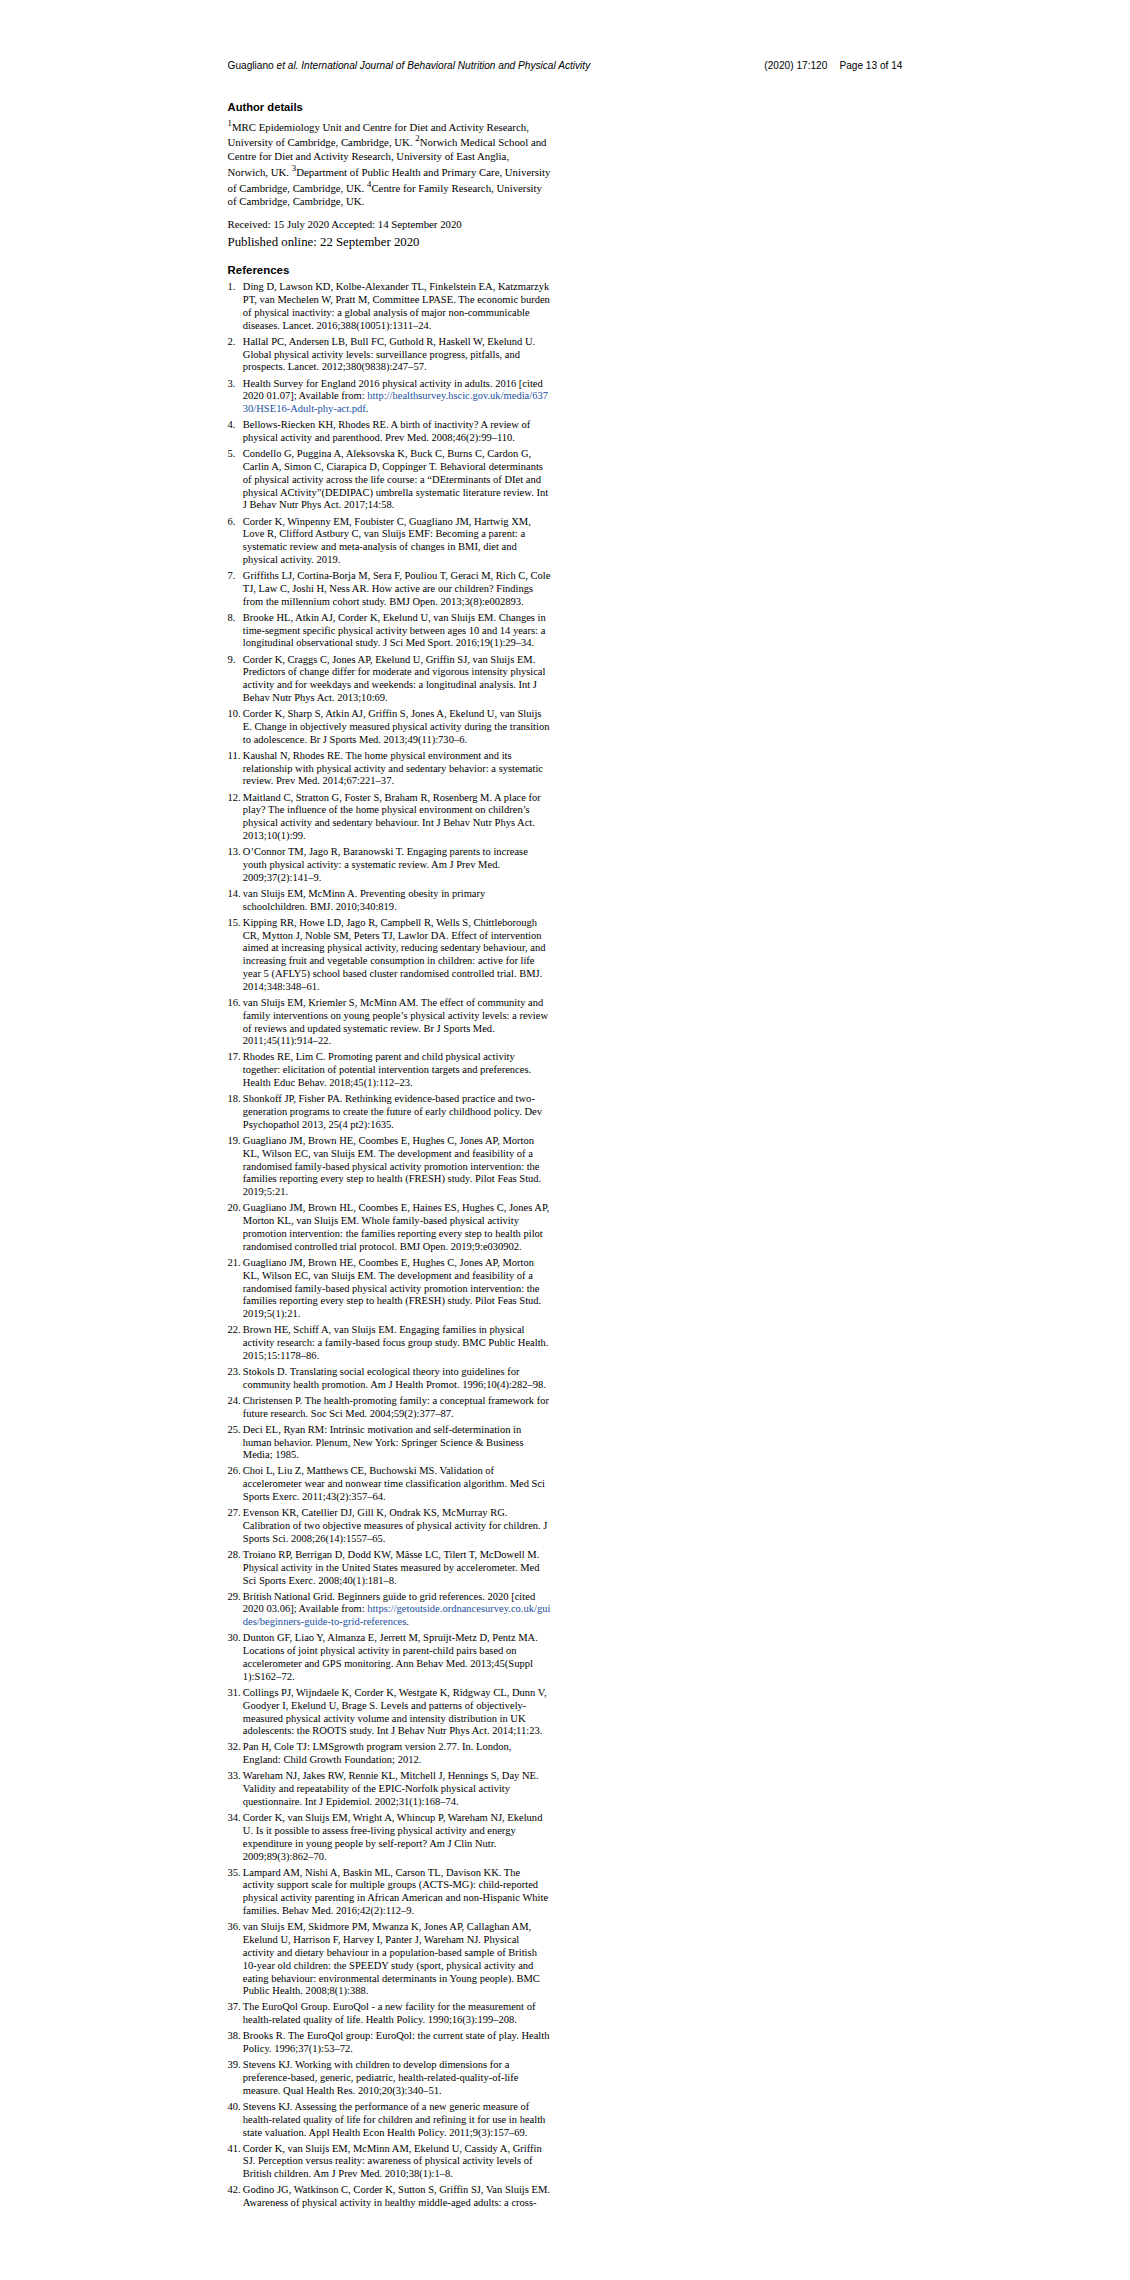Guagliano et al. International Journal of Behavioral Nutrition and Physical Activity
(2020) 17:120
Page 13 of 14
Author details
1MRC Epidemiology Unit and Centre for Diet and Activity Research, University of Cambridge, Cambridge, UK. 2Norwich Medical School and Centre for Diet and Activity Research, University of East Anglia, Norwich, UK. 3Department of Public Health and Primary Care, University of Cambridge, Cambridge, UK. 4Centre for Family Research, University of Cambridge, Cambridge, UK.
Received: 15 July 2020 Accepted: 14 September 2020
Published online: 22 September 2020
References
Ding D, Lawson KD, Kolbe-Alexander TL, Finkelstein EA, Katzmarzyk PT, van Mechelen W, Pratt M, Committee LPASE. The economic burden of physical inactivity: a global analysis of major non-communicable diseases. Lancet. 2016;388(10051):1311–24.
Hallal PC, Andersen LB, Bull FC, Guthold R, Haskell W, Ekelund U. Global physical activity levels: surveillance progress, pitfalls, and prospects. Lancet. 2012;380(9838):247–57.
Health Survey for England 2016 physical activity in adults. 2016 [cited 2020 01.07]; Available from: http://healthsurvey.hscic.gov.uk/media/63730/HSE16-Adult-phy-act.pdf.
Bellows-Riecken KH, Rhodes RE. A birth of inactivity? A review of physical activity and parenthood. Prev Med. 2008;46(2):99–110.
Condello G, Puggina A, Aleksovska K, Buck C, Burns C, Cardon G, Carlin A, Simon C, Ciarapica D, Coppinger T. Behavioral determinants of physical activity across the life course: a “DEterminants of DIet and physical ACtivity”(DEDIPAC) umbrella systematic literature review. Int J Behav Nutr Phys Act. 2017;14:58.
Corder K, Winpenny EM, Foubister C, Guagliano JM, Hartwig XM, Love R, Clifford Astbury C, van Sluijs EMF: Becoming a parent: a systematic review and meta-analysis of changes in BMI, diet and physical activity. 2019.
Griffiths LJ, Cortina-Borja M, Sera F, Pouliou T, Geraci M, Rich C, Cole TJ, Law C, Joshi H, Ness AR. How active are our children? Findings from the millennium cohort study. BMJ Open. 2013;3(8):e002893.
Brooke HL, Atkin AJ, Corder K, Ekelund U, van Sluijs EM. Changes in time-segment specific physical activity between ages 10 and 14 years: a longitudinal observational study. J Sci Med Sport. 2016;19(1):29–34.
Corder K, Craggs C, Jones AP, Ekelund U, Griffin SJ, van Sluijs EM. Predictors of change differ for moderate and vigorous intensity physical activity and for weekdays and weekends: a longitudinal analysis. Int J Behav Nutr Phys Act. 2013;10:69.
Corder K, Sharp S, Atkin AJ, Griffin S, Jones A, Ekelund U, van Sluijs E. Change in objectively measured physical activity during the transition to adolescence. Br J Sports Med. 2013;49(11):730–6.
Kaushal N, Rhodes RE. The home physical environment and its relationship with physical activity and sedentary behavior: a systematic review. Prev Med. 2014;67:221–37.
Maitland C, Stratton G, Foster S, Braham R, Rosenberg M. A place for play? The influence of the home physical environment on children’s physical activity and sedentary behaviour. Int J Behav Nutr Phys Act. 2013;10(1):99.
O’Connor TM, Jago R, Baranowski T. Engaging parents to increase youth physical activity: a systematic review. Am J Prev Med. 2009;37(2):141–9.
van Sluijs EM, McMinn A. Preventing obesity in primary schoolchildren. BMJ. 2010;340:819.
Kipping RR, Howe LD, Jago R, Campbell R, Wells S, Chittleborough CR, Mytton J, Noble SM, Peters TJ, Lawlor DA. Effect of intervention aimed at increasing physical activity, reducing sedentary behaviour, and increasing fruit and vegetable consumption in children: active for life year 5 (AFLY5) school based cluster randomised controlled trial. BMJ. 2014;348:348–61.
van Sluijs EM, Kriemler S, McMinn AM. The effect of community and family interventions on young people’s physical activity levels: a review of reviews and updated systematic review. Br J Sports Med. 2011;45(11):914–22.
Rhodes RE, Lim C. Promoting parent and child physical activity together: elicitation of potential intervention targets and preferences. Health Educ Behav. 2018;45(1):112–23.
Shonkoff JP, Fisher PA. Rethinking evidence-based practice and two-generation programs to create the future of early childhood policy. Dev Psychopathol 2013, 25(4 pt2):1635.
Guagliano JM, Brown HE, Coombes E, Hughes C, Jones AP, Morton KL, Wilson EC, van Sluijs EM. The development and feasibility of a randomised family-based physical activity promotion intervention: the families reporting every step to health (FRESH) study. Pilot Feas Stud. 2019;5:21.
Guagliano JM, Brown HL, Coombes E, Haines ES, Hughes C, Jones AP, Morton KL, van Sluijs EM. Whole family-based physical activity promotion intervention: the families reporting every step to health pilot randomised controlled trial protocol. BMJ Open. 2019;9:e030902.
Guagliano JM, Brown HE, Coombes E, Hughes C, Jones AP, Morton KL, Wilson EC, van Sluijs EM. The development and feasibility of a randomised family-based physical activity promotion intervention: the families reporting every step to health (FRESH) study. Pilot Feas Stud. 2019;5(1):21.
Brown HE, Schiff A, van Sluijs EM. Engaging families in physical activity research: a family-based focus group study. BMC Public Health. 2015;15:1178–86.
Stokols D. Translating social ecological theory into guidelines for community health promotion. Am J Health Promot. 1996;10(4):282–98.
Christensen P. The health-promoting family: a conceptual framework for future research. Soc Sci Med. 2004;59(2):377–87.
Deci EL, Ryan RM: Intrinsic motivation and self-determination in human behavior. Plenum, New York: Springer Science & Business Media; 1985.
Choi L, Liu Z, Matthews CE, Buchowski MS. Validation of accelerometer wear and nonwear time classification algorithm. Med Sci Sports Exerc. 2011;43(2):357–64.
Evenson KR, Catellier DJ, Gill K, Ondrak KS, McMurray RG. Calibration of two objective measures of physical activity for children. J Sports Sci. 2008;26(14):1557–65.
Troiano RP, Berrigan D, Dodd KW, Mâsse LC, Tilert T, McDowell M. Physical activity in the United States measured by accelerometer. Med Sci Sports Exerc. 2008;40(1):181–8.
British National Grid. Beginners guide to grid references. 2020 [cited 2020 03.06]; Available from: https://getoutside.ordnancesurvey.co.uk/guides/beginners-guide-to-grid-references.
Dunton GF, Liao Y, Almanza E, Jerrett M, Spruijt-Metz D, Pentz MA. Locations of joint physical activity in parent-child pairs based on accelerometer and GPS monitoring. Ann Behav Med. 2013;45(Suppl 1):S162–72.
Collings PJ, Wijndaele K, Corder K, Westgate K, Ridgway CL, Dunn V, Goodyer I, Ekelund U, Brage S. Levels and patterns of objectively-measured physical activity volume and intensity distribution in UK adolescents: the ROOTS study. Int J Behav Nutr Phys Act. 2014;11:23.
Pan H, Cole TJ: LMSgrowth program version 2.77. In. London, England: Child Growth Foundation; 2012.
Wareham NJ, Jakes RW, Rennie KL, Mitchell J, Hennings S, Day NE. Validity and repeatability of the EPIC-Norfolk physical activity questionnaire. Int J Epidemiol. 2002;31(1):168–74.
Corder K, van Sluijs EM, Wright A, Whincup P, Wareham NJ, Ekelund U. Is it possible to assess free-living physical activity and energy expenditure in young people by self-report? Am J Clin Nutr. 2009;89(3):862–70.
Lampard AM, Nishi A, Baskin ML, Carson TL, Davison KK. The activity support scale for multiple groups (ACTS-MG): child-reported physical activity parenting in African American and non-Hispanic White families. Behav Med. 2016;42(2):112–9.
van Sluijs EM, Skidmore PM, Mwanza K, Jones AP, Callaghan AM, Ekelund U, Harrison F, Harvey I, Panter J, Wareham NJ. Physical activity and dietary behaviour in a population-based sample of British 10-year old children: the SPEEDY study (sport, physical activity and eating behaviour: environmental determinants in Young people). BMC Public Health. 2008;8(1):388.
The EuroQol Group. EuroQol - a new facility for the measurement of health-related quality of life. Health Policy. 1990;16(3):199–208.
Brooks R. The EuroQol group: EuroQol: the current state of play. Health Policy. 1996;37(1):53–72.
Stevens KJ. Working with children to develop dimensions for a preference-based, generic, pediatric, health-related-quality-of-life measure. Qual Health Res. 2010;20(3):340–51.
Stevens KJ. Assessing the performance of a new generic measure of health-related quality of life for children and refining it for use in health state valuation. Appl Health Econ Health Policy. 2011;9(3):157–69.
Corder K, van Sluijs EM, McMinn AM, Ekelund U, Cassidy A, Griffin SJ. Perception versus reality: awareness of physical activity levels of British children. Am J Prev Med. 2010;38(1):1–8.
Godino JG, Watkinson C, Corder K, Sutton S, Griffin SJ, Van Sluijs EM. Awareness of physical activity in healthy middle-aged adults: a cross-